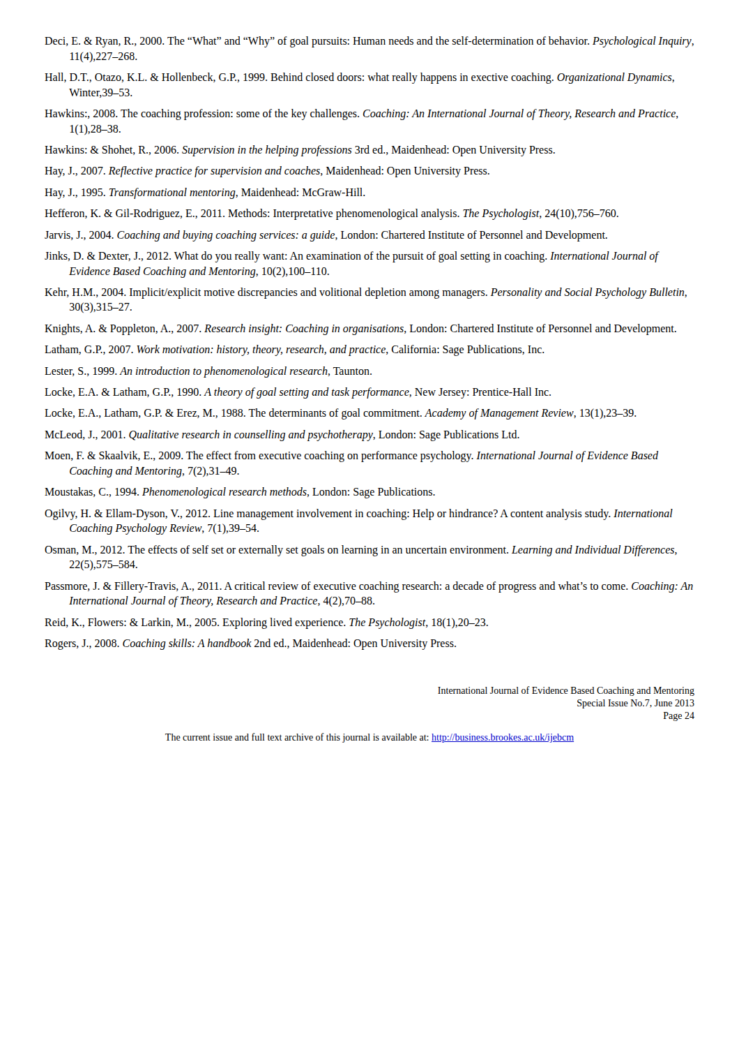Deci, E. & Ryan, R., 2000. The “What” and “Why” of goal pursuits: Human needs and the self-determination of behavior. Psychological Inquiry, 11(4),227–268.
Hall, D.T., Otazo, K.L. & Hollenbeck, G.P., 1999. Behind closed doors: what really happens in exective coaching. Organizational Dynamics, Winter,39–53.
Hawkins:, 2008. The coaching profession: some of the key challenges. Coaching: An International Journal of Theory, Research and Practice, 1(1),28–38.
Hawkins: & Shohet, R., 2006. Supervision in the helping professions 3rd ed., Maidenhead: Open University Press.
Hay, J., 2007. Reflective practice for supervision and coaches, Maidenhead: Open University Press.
Hay, J., 1995. Transformational mentoring, Maidenhead: McGraw-Hill.
Hefferon, K. & Gil-Rodriguez, E., 2011. Methods: Interpretative phenomenological analysis. The Psychologist, 24(10),756–760.
Jarvis, J., 2004. Coaching and buying coaching services: a guide, London: Chartered Institute of Personnel and Development.
Jinks, D. & Dexter, J., 2012. What do you really want: An examination of the pursuit of goal setting in coaching. International Journal of Evidence Based Coaching and Mentoring, 10(2),100–110.
Kehr, H.M., 2004. Implicit/explicit motive discrepancies and volitional depletion among managers. Personality and Social Psychology Bulletin, 30(3),315–27.
Knights, A. & Poppleton, A., 2007. Research insight: Coaching in organisations, London: Chartered Institute of Personnel and Development.
Latham, G.P., 2007. Work motivation: history, theory, research, and practice, California: Sage Publications, Inc.
Lester, S., 1999. An introduction to phenomenological research, Taunton.
Locke, E.A. & Latham, G.P., 1990. A theory of goal setting and task performance, New Jersey: Prentice-Hall Inc.
Locke, E.A., Latham, G.P. & Erez, M., 1988. The determinants of goal commitment. Academy of Management Review, 13(1),23–39.
McLeod, J., 2001. Qualitative research in counselling and psychotherapy, London: Sage Publications Ltd.
Moen, F. & Skaalvik, E., 2009. The effect from executive coaching on performance psychology. International Journal of Evidence Based Coaching and Mentoring, 7(2),31–49.
Moustakas, C., 1994. Phenomenological research methods, London: Sage Publications.
Ogilvy, H. & Ellam-Dyson, V., 2012. Line management involvement in coaching: Help or hindrance? A content analysis study. International Coaching Psychology Review, 7(1),39–54.
Osman, M., 2012. The effects of self set or externally set goals on learning in an uncertain environment. Learning and Individual Differences, 22(5),575–584.
Passmore, J. & Fillery-Travis, A., 2011. A critical review of executive coaching research: a decade of progress and what’s to come. Coaching: An International Journal of Theory, Research and Practice, 4(2),70–88.
Reid, K., Flowers: & Larkin, M., 2005. Exploring lived experience. The Psychologist, 18(1),20–23.
Rogers, J., 2008. Coaching skills: A handbook 2nd ed., Maidenhead: Open University Press.
International Journal of Evidence Based Coaching and Mentoring Special Issue No.7, June 2013 Page 24
The current issue and full text archive of this journal is available at: http://business.brookes.ac.uk/ijebcm